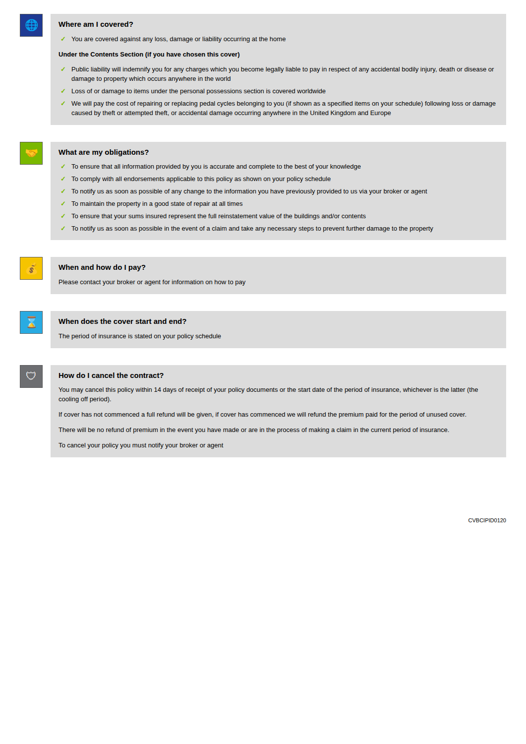🌐
Where am I covered?
You are covered against any loss, damage or liability occurring at the home
Under the Contents Section (if you have chosen this cover)
Public liability will indemnify you for any charges which you become legally liable to pay in respect of any accidental bodily injury, death or disease or damage to property which occurs anywhere in the world
Loss of or damage to items under the personal possessions section is covered worldwide
We will pay the cost of repairing or replacing pedal cycles belonging to you (if shown as a specified items on your schedule) following loss or damage caused by theft or attempted theft, or accidental damage occurring anywhere in the United Kingdom and Europe
🤝
What are my obligations?
To ensure that all information provided by you is accurate and complete to the best of your knowledge
To comply with all endorsements applicable to this policy as shown on your policy schedule
To notify us as soon as possible of any change to the information you have previously provided to us via your broker or agent
To maintain the property in a good state of repair at all times
To ensure that your sums insured represent the full reinstatement value of the buildings and/or contents
To notify us as soon as possible in the event of a claim and take any necessary steps to prevent further damage to the property
💰
When and how do I pay?
Please contact your broker or agent for information on how to pay
⌛
When does the cover start and end?
The period of insurance is stated on your policy schedule
🛡
How do I cancel the contract?
You may cancel this policy within 14 days of receipt of your policy documents or the start date of the period of insurance, whichever is the latter (the cooling off period).
If cover has not commenced a full refund will be given, if cover has commenced we will refund the premium paid for the period of unused cover.
There will be no refund of premium in the event you have made or are in the process of making a claim in the current period of insurance.
To cancel your policy you must notify your broker or agent
CVBCIPID0120